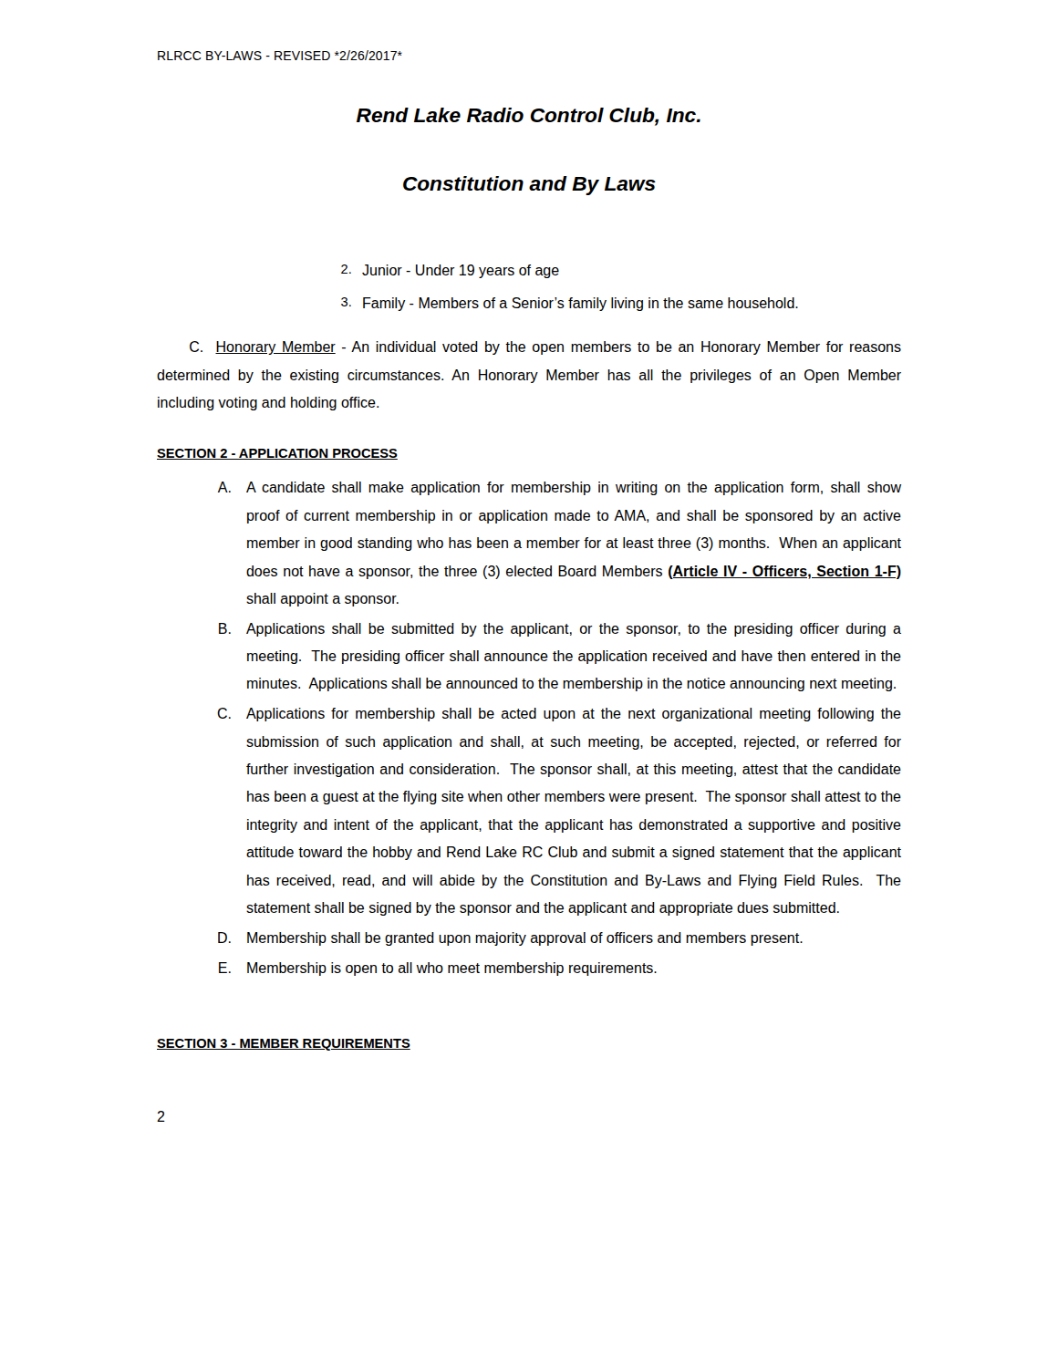RLRCC BY-LAWS - REVISED *2/26/2017*
Rend Lake Radio Control Club, Inc.
Constitution and By Laws
2. Junior - Under 19 years of age
3. Family - Members of a Senior’s family living in the same household.
C. Honorary Member - An individual voted by the open members to be an Honorary Member for reasons determined by the existing circumstances. An Honorary Member has all the privileges of an Open Member including voting and holding office.
SECTION 2 - APPLICATION PROCESS
A candidate shall make application for membership in writing on the application form, shall show proof of current membership in or application made to AMA, and shall be sponsored by an active member in good standing who has been a member for at least three (3) months. When an applicant does not have a sponsor, the three (3) elected Board Members (Article IV - Officers, Section 1-F) shall appoint a sponsor.
Applications shall be submitted by the applicant, or the sponsor, to the presiding officer during a meeting. The presiding officer shall announce the application received and have then entered in the minutes. Applications shall be announced to the membership in the notice announcing next meeting.
Applications for membership shall be acted upon at the next organizational meeting following the submission of such application and shall, at such meeting, be accepted, rejected, or referred for further investigation and consideration. The sponsor shall, at this meeting, attest that the candidate has been a guest at the flying site when other members were present. The sponsor shall attest to the integrity and intent of the applicant, that the applicant has demonstrated a supportive and positive attitude toward the hobby and Rend Lake RC Club and submit a signed statement that the applicant has received, read, and will abide by the Constitution and By-Laws and Flying Field Rules. The statement shall be signed by the sponsor and the applicant and appropriate dues submitted.
Membership shall be granted upon majority approval of officers and members present.
Membership is open to all who meet membership requirements.
SECTION 3 - MEMBER REQUIREMENTS
2